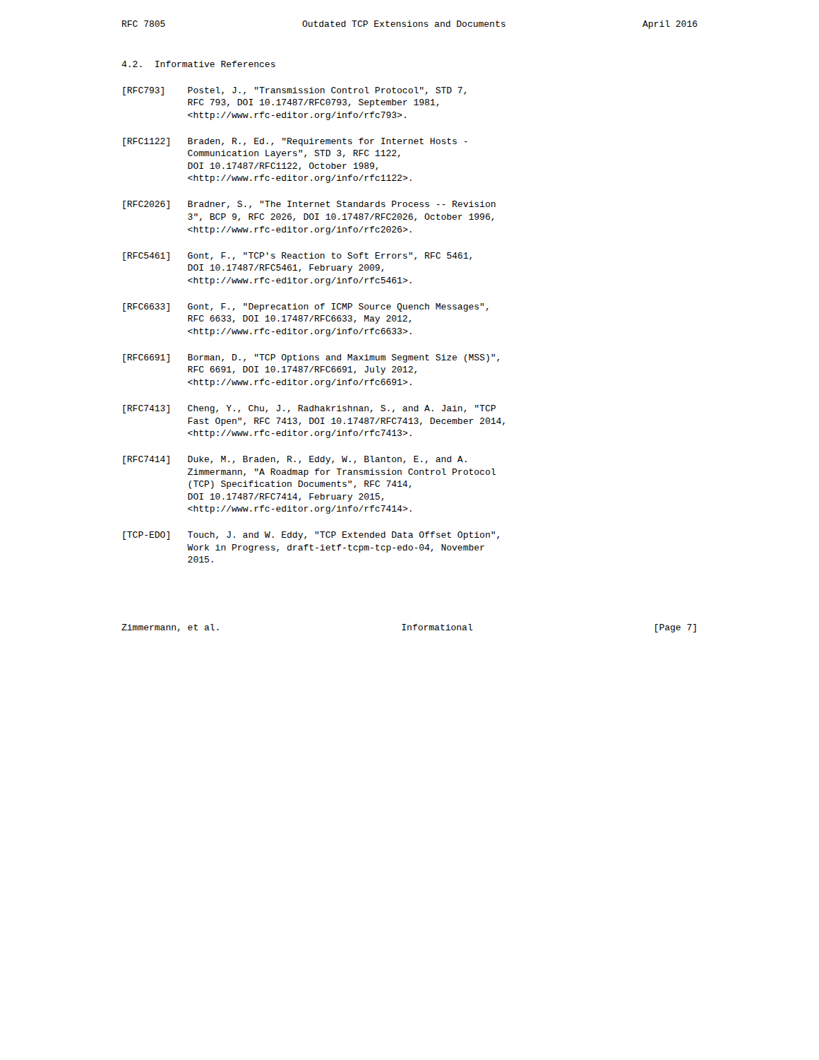RFC 7805 Outdated TCP Extensions and Documents April 2016
4.2. Informative References
[RFC793]
Postel, J., "Transmission Control Protocol", STD 7,
RFC 793, DOI 10.17487/RFC0793, September 1981,
<http://www.rfc-editor.org/info/rfc793>.
[RFC1122]
Braden, R., Ed., "Requirements for Internet Hosts -
Communication Layers", STD 3, RFC 1122,
DOI 10.17487/RFC1122, October 1989,
<http://www.rfc-editor.org/info/rfc1122>.
[RFC2026]
Bradner, S., "The Internet Standards Process -- Revision
3", BCP 9, RFC 2026, DOI 10.17487/RFC2026, October 1996,
<http://www.rfc-editor.org/info/rfc2026>.
[RFC5461]
Gont, F., "TCP's Reaction to Soft Errors", RFC 5461,
DOI 10.17487/RFC5461, February 2009,
<http://www.rfc-editor.org/info/rfc5461>.
[RFC6633]
Gont, F., "Deprecation of ICMP Source Quench Messages",
RFC 6633, DOI 10.17487/RFC6633, May 2012,
<http://www.rfc-editor.org/info/rfc6633>.
[RFC6691]
Borman, D., "TCP Options and Maximum Segment Size (MSS)",
RFC 6691, DOI 10.17487/RFC6691, July 2012,
<http://www.rfc-editor.org/info/rfc6691>.
[RFC7413]
Cheng, Y., Chu, J., Radhakrishnan, S., and A. Jain, "TCP
Fast Open", RFC 7413, DOI 10.17487/RFC7413, December 2014,
<http://www.rfc-editor.org/info/rfc7413>.
[RFC7414]
Duke, M., Braden, R., Eddy, W., Blanton, E., and A.
Zimmermann, "A Roadmap for Transmission Control Protocol
(TCP) Specification Documents", RFC 7414,
DOI 10.17487/RFC7414, February 2015,
<http://www.rfc-editor.org/info/rfc7414>.
[TCP-EDO]
Touch, J. and W. Eddy, "TCP Extended Data Offset Option",
Work in Progress, draft-ietf-tcpm-tcp-edo-04, November
2015.
Zimmermann, et al. Informational [Page 7]